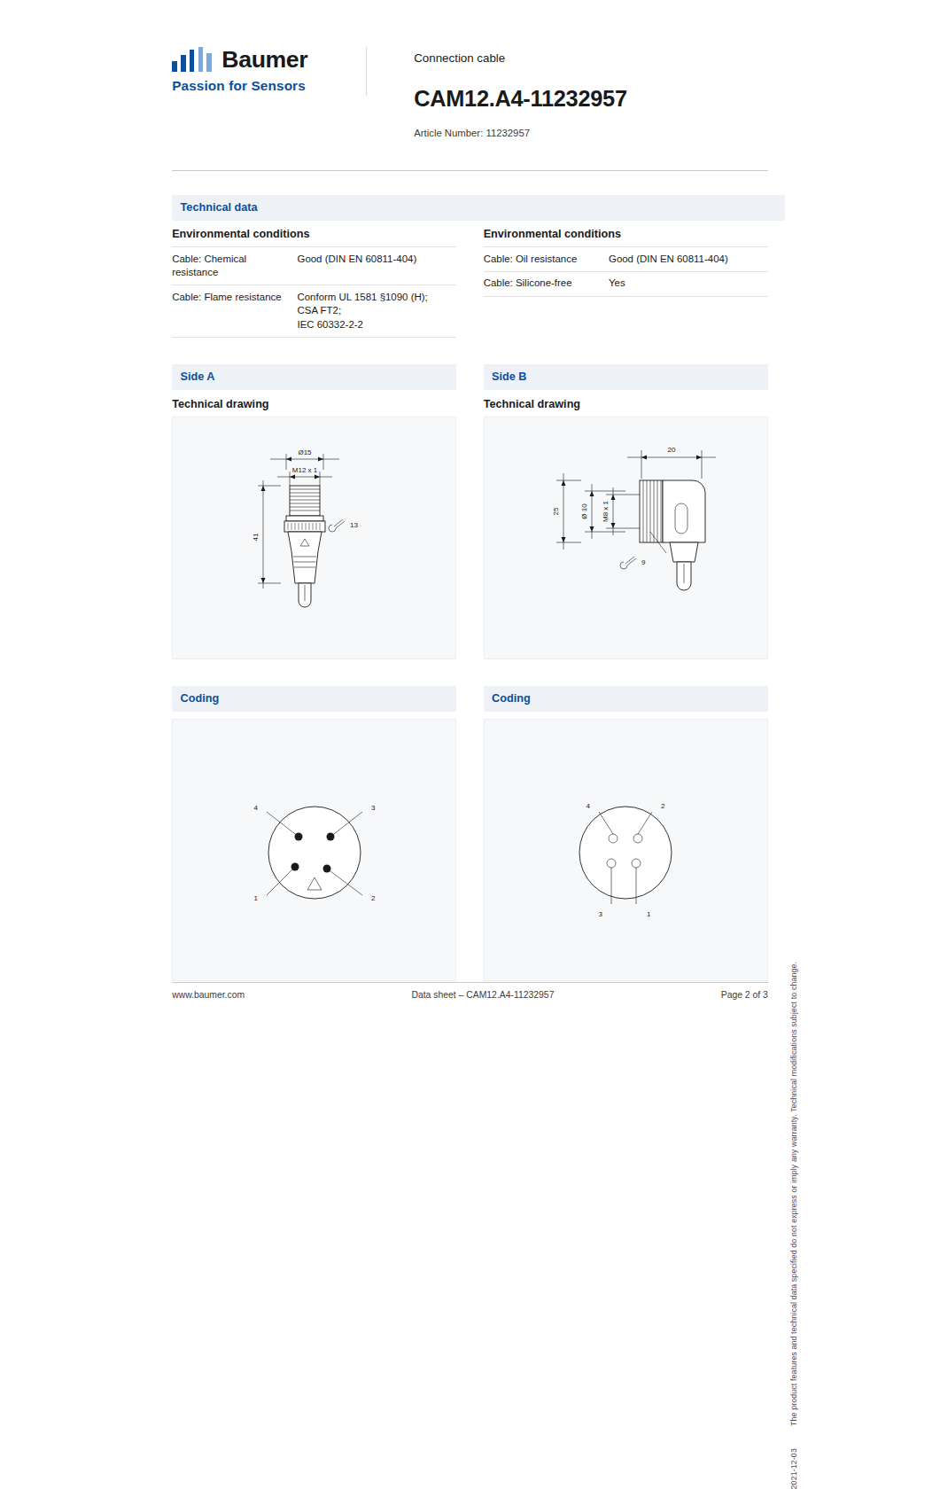Baumer
Passion for Sensors
Connection cable
CAM12.A4-11232957
Article Number: 11232957
Technical data
Environmental conditions
| Cable: Chemical resistance | Good (DIN EN 60811-404) |
| Cable: Flame resistance | Conform UL 1581 §1090 (H); CSA FT2; IEC 60332-2-2 |
Environmental conditions
| Cable: Oil resistance | Good (DIN EN 60811-404) |
| Cable: Silicone-free | Yes |
Side A
Technical drawing
Ø15 M12 x 1 13 41
Side B
Technical drawing
20 Ø 10 M8 x 1 25 9
Coding
4 3 1 2
Coding
4 2 3 1
2021-12-03 The product features and technical data specified do not express or imply any warranty. Technical modifications subject to change.
www.baumer.com
Data sheet – CAM12.A4-11232957
Page 2 of 3